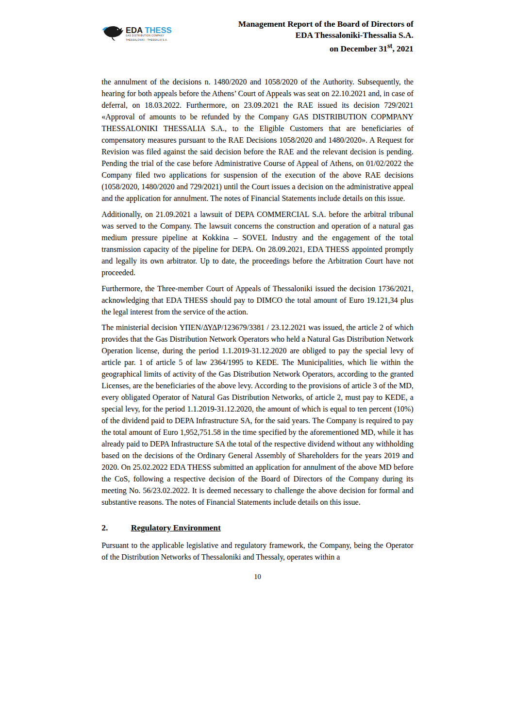EDA THESS GAS DISTRIBUTION COMPANY THESSALONIKI - THESSALIA S.A.
Management Report of the Board of Directors of EDA Thessaloniki-Thessalia S.A. on December 31st, 2021
the annulment of the decisions n. 1480/2020 and 1058/2020 of the Authority. Subsequently, the hearing for both appeals before the Athens’ Court of Appeals was seat on 22.10.2021 and, in case of deferral, on 18.03.2022. Furthermore, on 23.09.2021 the RAE issued its decision 729/2021 «Approval of amounts to be refunded by the Company GAS DISTRIBUTION COPMPANY THESSALONIKI THESSALIA S.A., to the Eligible Customers that are beneficiaries of compensatory measures pursuant to the RAE Decisions 1058/2020 and 1480/2020». A Request for Revision was filed against the said decision before the RAE and the relevant decision is pending. Pending the trial of the case before Administrative Course of Appeal of Athens, on 01/02/2022 the Company filed two applications for suspension of the execution of the above RAE decisions (1058/2020, 1480/2020 and 729/2021) until the Court issues a decision on the administrative appeal and the application for annulment. The notes of Financial Statements include details on this issue.
Additionally, on 21.09.2021 a lawsuit of DEPA COMMERCIAL S.A. before the arbitral tribunal was served to the Company. The lawsuit concerns the construction and operation of a natural gas medium pressure pipeline at Kokkina – SOVEL Industry and the engagement of the total transmission capacity of the pipeline for DEPA. On 28.09.2021, EDA THESS appointed promptly and legally its own arbitrator. Up to date, the proceedings before the Arbitration Court have not proceeded.
Furthermore, the Three-member Court of Appeals of Thessaloniki issued the decision 1736/2021, acknowledging that EDA THESS should pay to DIMCO the total amount of Euro 19.121,34 plus the legal interest from the service of the action.
The ministerial decision ΥΠΕΝ/ΔΥΔΡ/123679/3381 / 23.12.2021 was issued, the article 2 of which provides that the Gas Distribution Network Operators who held a Natural Gas Distribution Network Operation license, during the period 1.1.2019-31.12.2020 are obliged to pay the special levy of article par. 1 of article 5 of law 2364/1995 to KEDE. The Municipalities, which lie within the geographical limits of activity of the Gas Distribution Network Operators, according to the granted Licenses, are the beneficiaries of the above levy. According to the provisions of article 3 of the MD, every obligated Operator of Natural Gas Distribution Networks, of article 2, must pay to KEDE, a special levy, for the period 1.1.2019-31.12.2020, the amount of which is equal to ten percent (10%) of the dividend paid to DEPA Infrastructure SA, for the said years. The Company is required to pay the total amount of Euro 1,952,751.58 in the time specified by the aforementioned MD, while it has already paid to DEPA Infrastructure SA the total of the respective dividend without any withholding based on the decisions of the Ordinary General Assembly of Shareholders for the years 2019 and 2020. On 25.02.2022 EDA THESS submitted an application for annulment of the above MD before the CoS, following a respective decision of the Board of Directors of the Company during its meeting No. 56/23.02.2022. It is deemed necessary to challenge the above decision for formal and substantive reasons. The notes of Financial Statements include details on this issue.
2. Regulatory Environment
Pursuant to the applicable legislative and regulatory framework, the Company, being the Operator of the Distribution Networks of Thessaloniki and Thessaly, operates within a
10